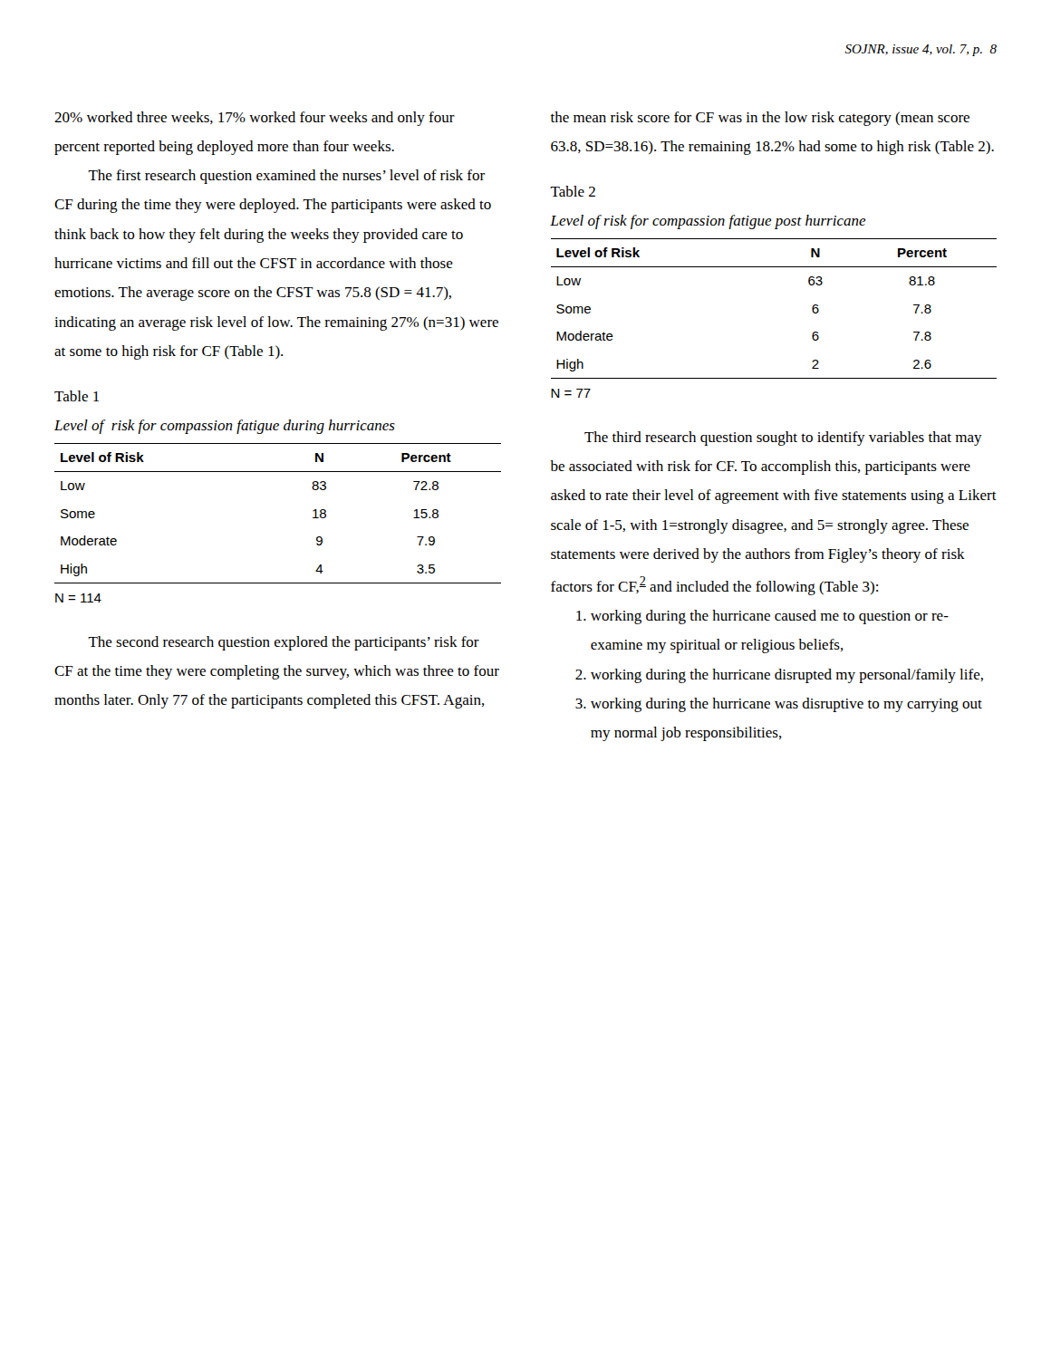SOJNR, issue 4, vol. 7, p. 8
20% worked three weeks, 17% worked four weeks and only four percent reported being deployed more than four weeks.
The first research question examined the nurses’ level of risk for CF during the time they were deployed. The participants were asked to think back to how they felt during the weeks they provided care to hurricane victims and fill out the CFST in accordance with those emotions. The average score on the CFST was 75.8 (SD = 41.7), indicating an average risk level of low. The remaining 27% (n=31) were at some to high risk for CF (Table 1).
Table 1
Level of risk for compassion fatigue during hurricanes
| Level of Risk | N | Percent |
| --- | --- | --- |
| Low | 83 | 72.8 |
| Some | 18 | 15.8 |
| Moderate | 9 | 7.9 |
| High | 4 | 3.5 |
N = 114
The second research question explored the participants’ risk for CF at the time they were completing the survey, which was three to four months later. Only 77 of the participants completed this CFST. Again, the mean risk score for CF was in the low risk category (mean score 63.8, SD=38.16). The remaining 18.2% had some to high risk (Table 2).
Table 2
Level of risk for compassion fatigue post hurricane
| Level of Risk | N | Percent |
| --- | --- | --- |
| Low | 63 | 81.8 |
| Some | 6 | 7.8 |
| Moderate | 6 | 7.8 |
| High | 2 | 2.6 |
N = 77
The third research question sought to identify variables that may be associated with risk for CF. To accomplish this, participants were asked to rate their level of agreement with five statements using a Likert scale of 1-5, with 1=strongly disagree, and 5= strongly agree. These statements were derived by the authors from Figley’s theory of risk factors for CF,2 and included the following (Table 3):
working during the hurricane caused me to question or re-examine my spiritual or religious beliefs,
working during the hurricane disrupted my personal/family life,
working during the hurricane was disruptive to my carrying out my normal job responsibilities,